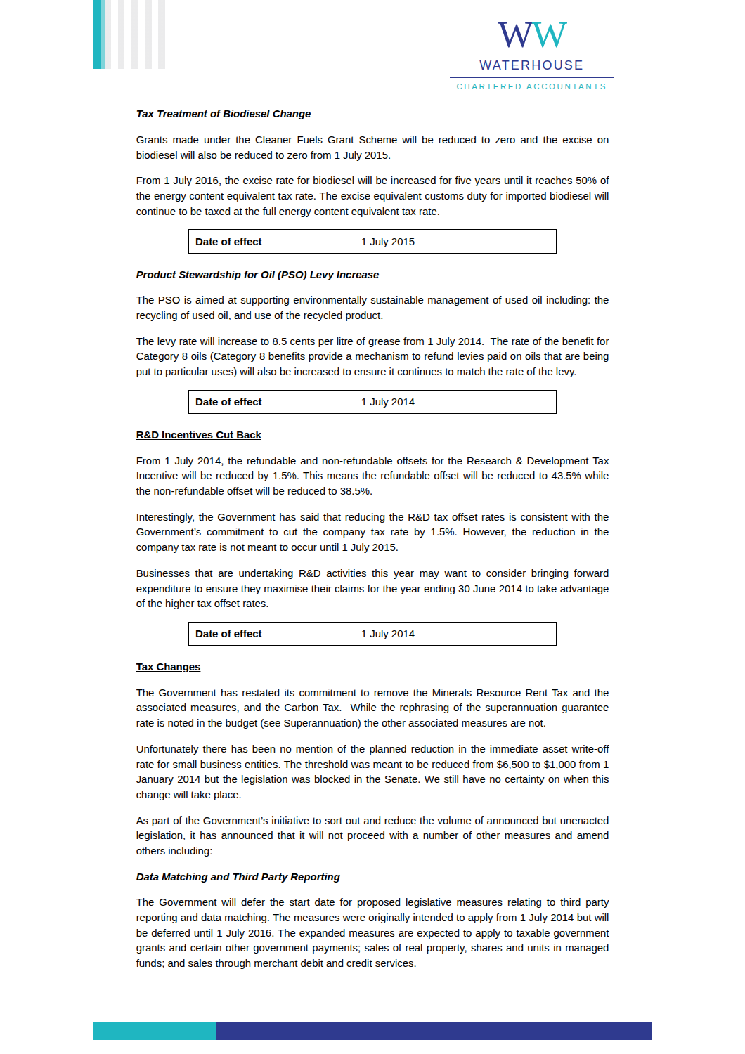WW
WATERHOUSE
CHARTERED ACCOUNTANTS
Tax Treatment of Biodiesel Change
Grants made under the Cleaner Fuels Grant Scheme will be reduced to zero and the excise on biodiesel will also be reduced to zero from 1 July 2015.
From 1 July 2016, the excise rate for biodiesel will be increased for five years until it reaches 50% of the energy content equivalent tax rate. The excise equivalent customs duty for imported biodiesel will continue to be taxed at the full energy content equivalent tax rate.
| Date of effect | 1 July 2015 |
Product Stewardship for Oil (PSO) Levy Increase
The PSO is aimed at supporting environmentally sustainable management of used oil including: the recycling of used oil, and use of the recycled product.
The levy rate will increase to 8.5 cents per litre of grease from 1 July 2014. The rate of the benefit for Category 8 oils (Category 8 benefits provide a mechanism to refund levies paid on oils that are being put to particular uses) will also be increased to ensure it continues to match the rate of the levy.
| Date of effect | 1 July 2014 |
R&D Incentives Cut Back
From 1 July 2014, the refundable and non-refundable offsets for the Research & Development Tax Incentive will be reduced by 1.5%. This means the refundable offset will be reduced to 43.5% while the non-refundable offset will be reduced to 38.5%.
Interestingly, the Government has said that reducing the R&D tax offset rates is consistent with the Government’s commitment to cut the company tax rate by 1.5%. However, the reduction in the company tax rate is not meant to occur until 1 July 2015.
Businesses that are undertaking R&D activities this year may want to consider bringing forward expenditure to ensure they maximise their claims for the year ending 30 June 2014 to take advantage of the higher tax offset rates.
| Date of effect | 1 July 2014 |
Tax Changes
The Government has restated its commitment to remove the Minerals Resource Rent Tax and the associated measures, and the Carbon Tax. While the rephrasing of the superannuation guarantee rate is noted in the budget (see Superannuation) the other associated measures are not.
Unfortunately there has been no mention of the planned reduction in the immediate asset write-off rate for small business entities. The threshold was meant to be reduced from $6,500 to $1,000 from 1 January 2014 but the legislation was blocked in the Senate. We still have no certainty on when this change will take place.
As part of the Government’s initiative to sort out and reduce the volume of announced but unenacted legislation, it has announced that it will not proceed with a number of other measures and amend others including:
Data Matching and Third Party Reporting
The Government will defer the start date for proposed legislative measures relating to third party reporting and data matching. The measures were originally intended to apply from 1 July 2014 but will be deferred until 1 July 2016. The expanded measures are expected to apply to taxable government grants and certain other government payments; sales of real property, shares and units in managed funds; and sales through merchant debit and credit services.